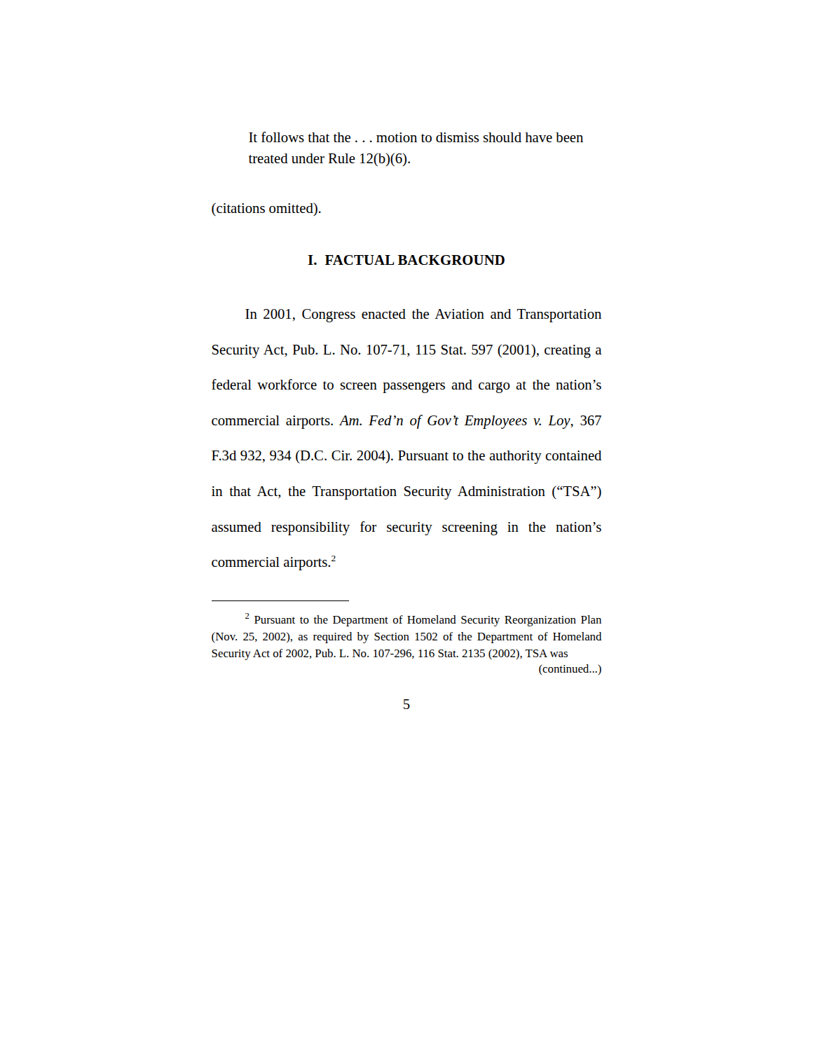It follows that the . . . motion to dismiss should have been treated under Rule 12(b)(6).
(citations omitted).
I. FACTUAL BACKGROUND
In 2001, Congress enacted the Aviation and Transportation Security Act, Pub. L. No. 107-71, 115 Stat. 597 (2001), creating a federal workforce to screen passengers and cargo at the nation’s commercial airports. Am. Fed’n of Gov’t Employees v. Loy, 367 F.3d 932, 934 (D.C. Cir. 2004). Pursuant to the authority contained in that Act, the Transportation Security Administration (“TSA”) assumed responsibility for security screening in the nation’s commercial airports.2
2 Pursuant to the Department of Homeland Security Reorganization Plan (Nov. 25, 2002), as required by Section 1502 of the Department of Homeland Security Act of 2002, Pub. L. No. 107-296, 116 Stat. 2135 (2002), TSA was
(continued...)
5